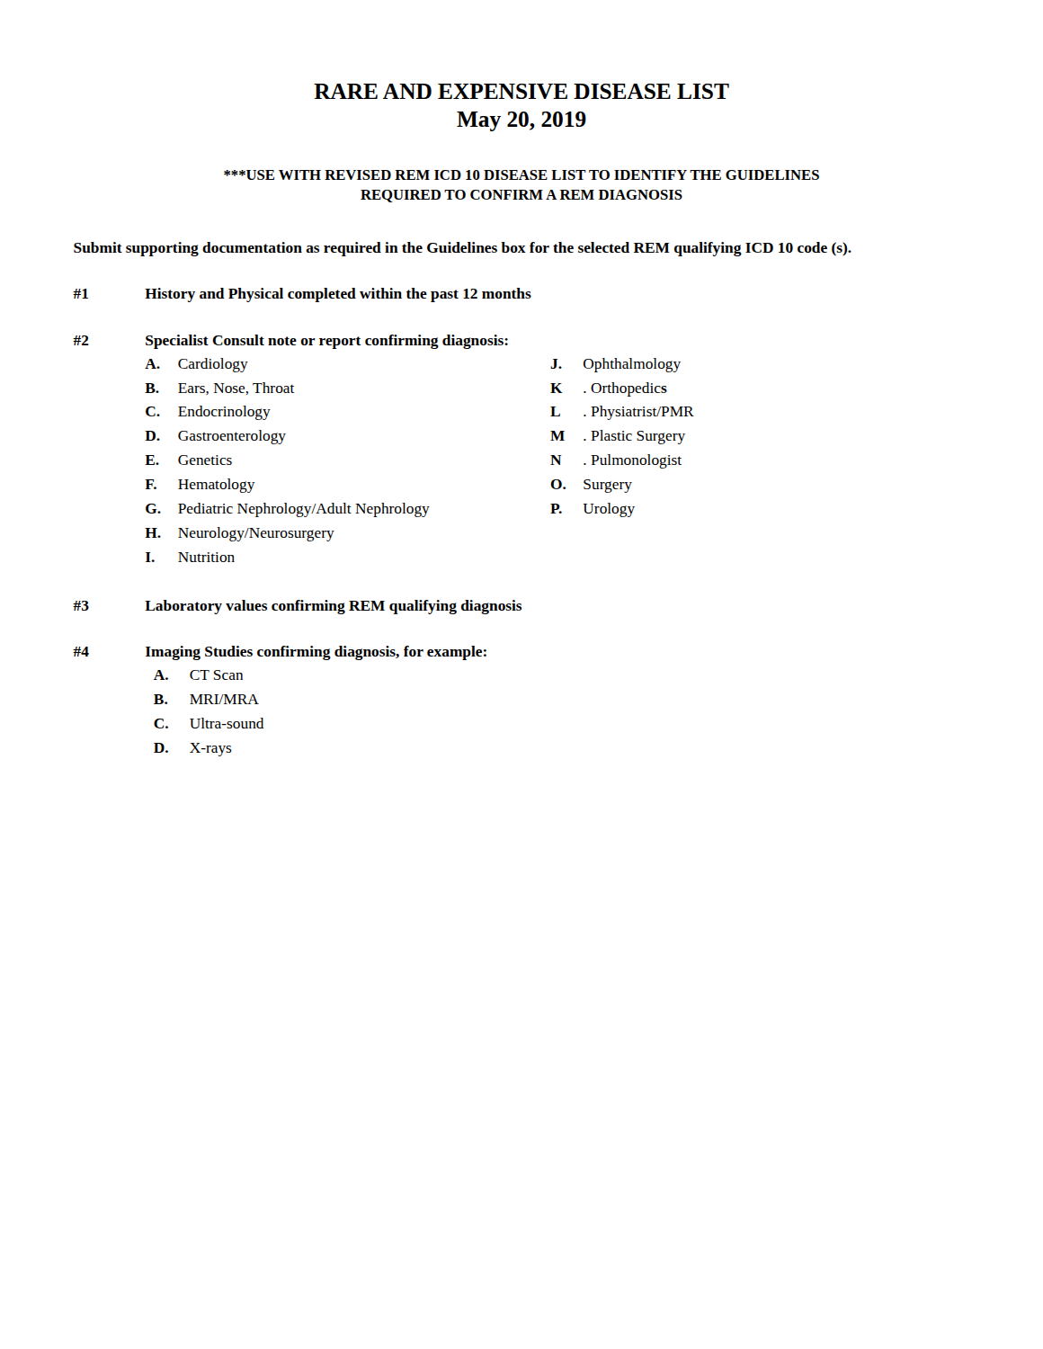RARE AND EXPENSIVE DISEASE LISTMay 20, 2019
***USE WITH REVISED REM ICD 10 DISEASE LIST TO IDENTIFY THE GUIDELINES
REQUIRED TO CONFIRM A REM DIAGNOSIS
Submit supporting documentation as required in the Guidelines box for the selected REM qualifying ICD 10 code (s).
#1 History and Physical completed within the past 12 months
#2 Specialist Consult note or report confirming diagnosis:
A. Cardiology
B. Ears, Nose, Throat
C. Endocrinology
D. Gastroenterology
E. Genetics
F. Hematology
G. Pediatric Nephrology/Adult Nephrology
H. Neurology/Neurosurgery
I. Nutrition
J. Ophthalmology
K. Orthopedics
L. Physiatrist/PMR
M. Plastic Surgery
N. Pulmonologist
O. Surgery
P. Urology
#3 Laboratory values confirming REM qualifying diagnosis
#4 Imaging Studies confirming diagnosis, for example:
A. CT Scan
B. MRI/MRA
C. Ultra-sound
D. X-rays